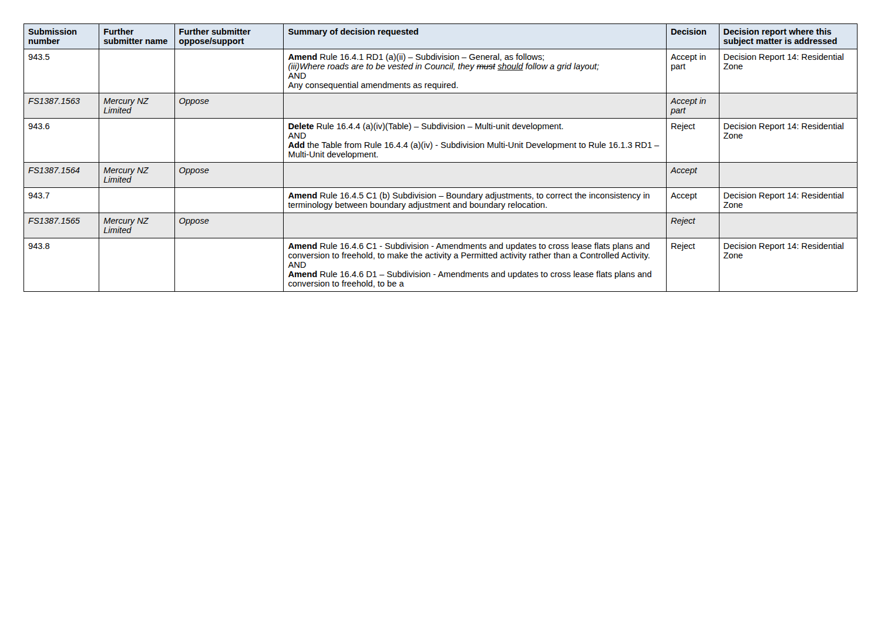| Submission number | Further submitter name | Further submitter oppose/support | Summary of decision requested | Decision | Decision report where this subject matter is addressed |
| --- | --- | --- | --- | --- | --- |
| 943.5 | | | Amend Rule 16.4.1 RD1 (a)(ii) – Subdivision – General, as follows; (iii)Where roads are to be vested in Council, they must should follow a grid layout; AND Any consequential amendments as required. | Accept in part | Decision Report 14: Residential Zone |
| FS1387.1563 | Mercury NZ Limited | Oppose | | Accept in part | |
| 943.6 | | | Delete Rule 16.4.4 (a)(iv)(Table) – Subdivision – Multi-unit development. AND Add the Table from Rule 16.4.4 (a)(iv) - Subdivision Multi-Unit Development to Rule 16.1.3 RD1 – Multi-Unit development. | Reject | Decision Report 14: Residential Zone |
| FS1387.1564 | Mercury NZ Limited | Oppose | | Accept | |
| 943.7 | | | Amend Rule 16.4.5 C1 (b) Subdivision – Boundary adjustments, to correct the inconsistency in terminology between boundary adjustment and boundary relocation. | Accept | Decision Report 14: Residential Zone |
| FS1387.1565 | Mercury NZ Limited | Oppose | | Reject | |
| 943.8 | | | Amend Rule 16.4.6 C1 - Subdivision - Amendments and updates to cross lease flats plans and conversion to freehold, to make the activity a Permitted activity rather than a Controlled Activity. AND Amend Rule 16.4.6 D1 – Subdivision - Amendments and updates to cross lease flats plans and conversion to freehold, to be a | Reject | Decision Report 14: Residential Zone |